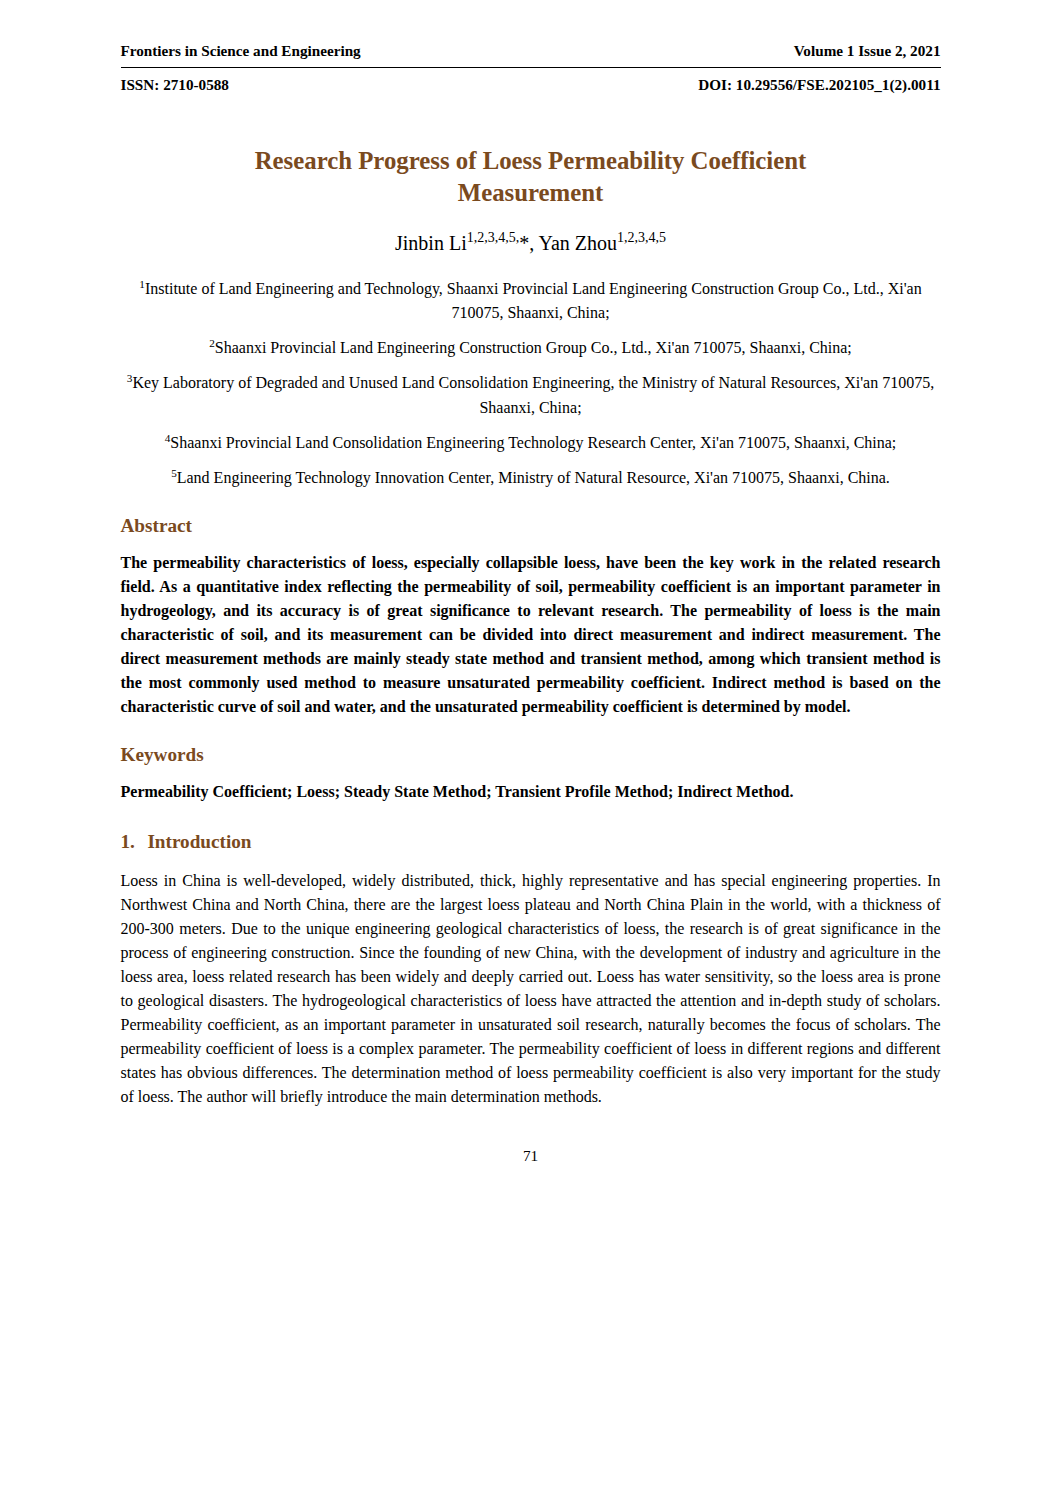Frontiers in Science and Engineering
Volume 1 Issue 2, 2021
ISSN: 2710-0588
DOI: 10.29556/FSE.202105_1(2).0011
Research Progress of Loess Permeability Coefficient
Measurement
Jinbin Li1,2,3,4,5,*, Yan Zhou1,2,3,4,5
1Institute of Land Engineering and Technology, Shaanxi Provincial Land Engineering Construction Group Co., Ltd., Xi'an 710075, Shaanxi, China;
2Shaanxi Provincial Land Engineering Construction Group Co., Ltd., Xi'an 710075, Shaanxi, China;
3Key Laboratory of Degraded and Unused Land Consolidation Engineering, the Ministry of Natural Resources, Xi'an 710075, Shaanxi, China;
4Shaanxi Provincial Land Consolidation Engineering Technology Research Center, Xi'an 710075, Shaanxi, China;
5Land Engineering Technology Innovation Center, Ministry of Natural Resource, Xi'an 710075, Shaanxi, China.
Abstract
The permeability characteristics of loess, especially collapsible loess, have been the key work in the related research field. As a quantitative index reflecting the permeability of soil, permeability coefficient is an important parameter in hydrogeology, and its accuracy is of great significance to relevant research. The permeability of loess is the main characteristic of soil, and its measurement can be divided into direct measurement and indirect measurement. The direct measurement methods are mainly steady state method and transient method, among which transient method is the most commonly used method to measure unsaturated permeability coefficient. Indirect method is based on the characteristic curve of soil and water, and the unsaturated permeability coefficient is determined by model.
Keywords
Permeability Coefficient; Loess; Steady State Method; Transient Profile Method; Indirect Method.
1. Introduction
Loess in China is well-developed, widely distributed, thick, highly representative and has special engineering properties. In Northwest China and North China, there are the largest loess plateau and North China Plain in the world, with a thickness of 200-300 meters. Due to the unique engineering geological characteristics of loess, the research is of great significance in the process of engineering construction. Since the founding of new China, with the development of industry and agriculture in the loess area, loess related research has been widely and deeply carried out. Loess has water sensitivity, so the loess area is prone to geological disasters. The hydrogeological characteristics of loess have attracted the attention and in-depth study of scholars. Permeability coefficient, as an important parameter in unsaturated soil research, naturally becomes the focus of scholars. The permeability coefficient of loess is a complex parameter. The permeability coefficient of loess in different regions and different states has obvious differences. The determination method of loess permeability coefficient is also very important for the study of loess. The author will briefly introduce the main determination methods.
71